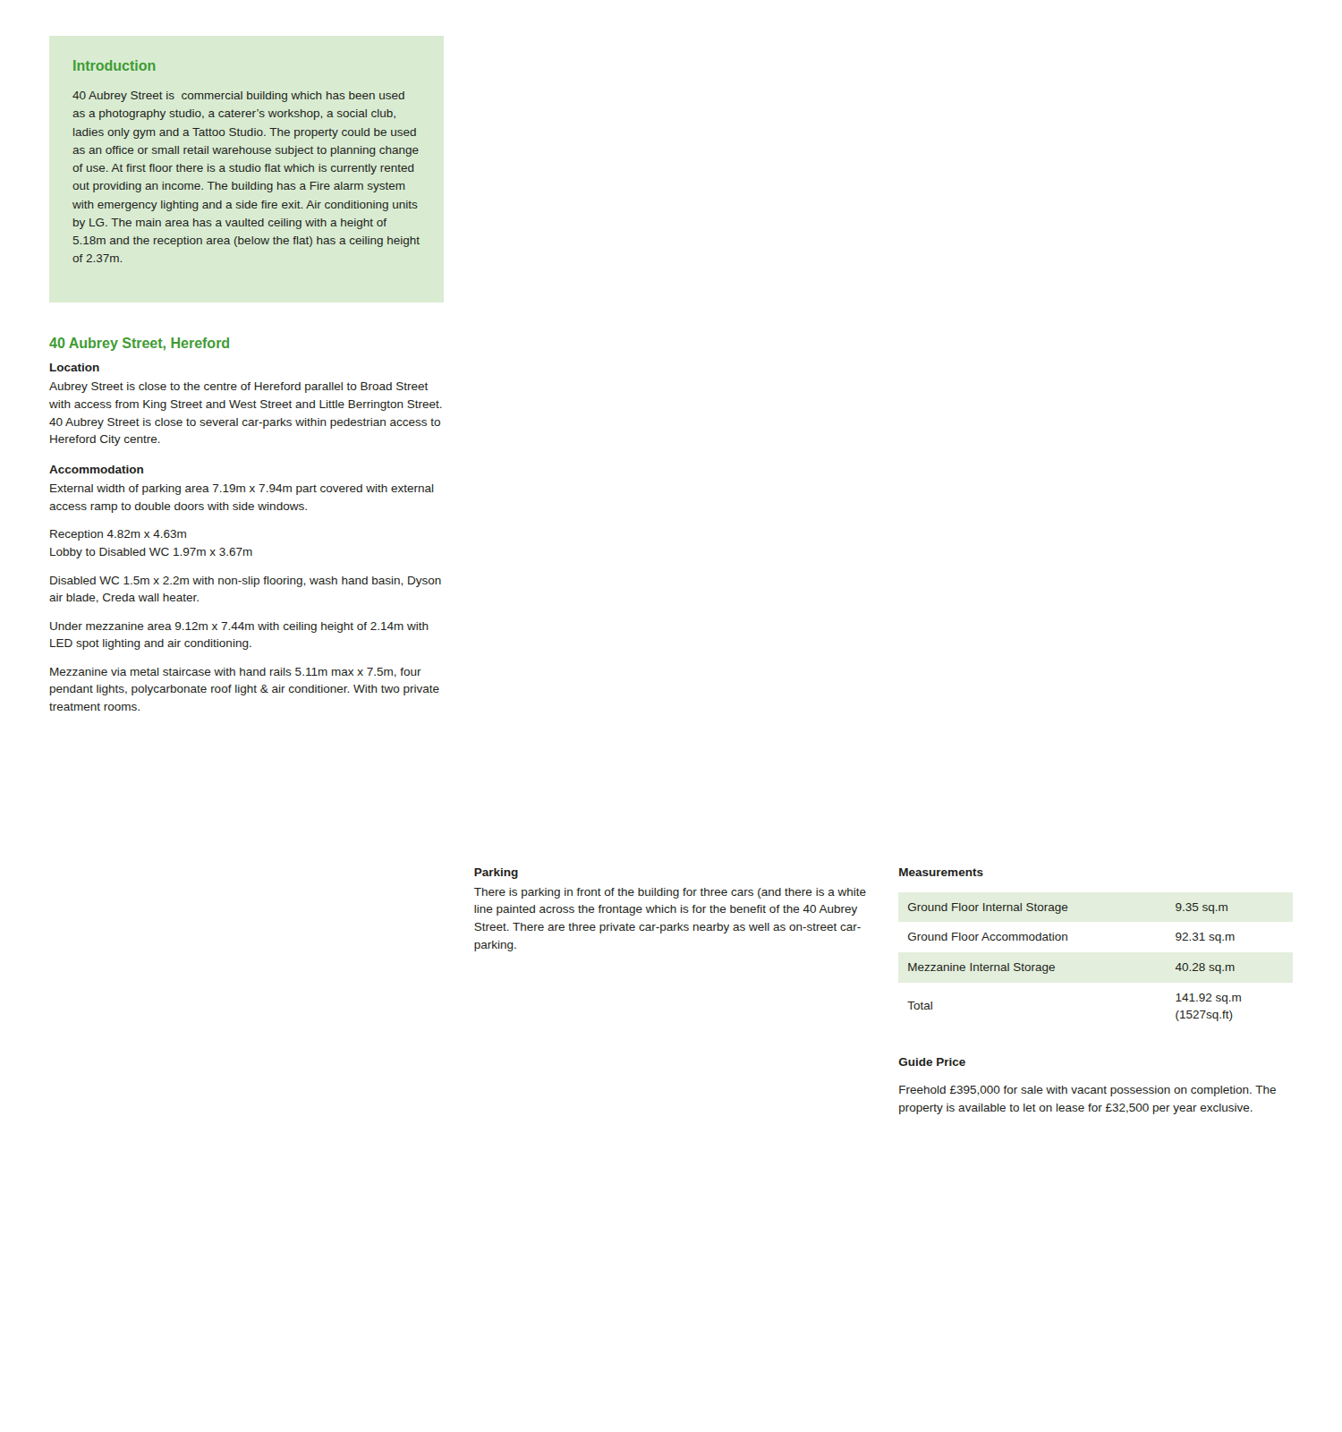Introduction
40 Aubrey Street is commercial building which has been used as a photography studio, a caterer’s workshop, a social club, ladies only gym and a Tattoo Studio. The property could be used as an office or small retail warehouse subject to planning change of use. At first floor there is a studio flat which is currently rented out providing an income. The building has a Fire alarm system with emergency lighting and a side fire exit. Air conditioning units by LG. The main area has a vaulted ceiling with a height of 5.18m and the reception area (below the flat) has a ceiling height of 2.37m.
40 Aubrey Street, Hereford
Location
Aubrey Street is close to the centre of Hereford parallel to Broad Street with access from King Street and West Street and Little Berrington Street. 40 Aubrey Street is close to several car-parks within pedestrian access to Hereford City centre.
Accommodation
External width of parking area 7.19m x 7.94m part covered with external access ramp to double doors with side windows.
Reception 4.82m x 4.63m
Lobby to Disabled WC 1.97m x 3.67m
Disabled WC 1.5m x 2.2m with non-slip flooring, wash hand basin, Dyson air blade, Creda wall heater.
Under mezzanine area 9.12m x 7.44m with ceiling height of 2.14m with LED spot lighting and air conditioning.
Mezzanine via metal staircase with hand rails 5.11m max x 7.5m, four pendant lights, polycarbonate roof light & air conditioner. With two private treatment rooms.
Parking
There is parking in front of the building for three cars (and there is a white line painted across the frontage which is for the benefit of the 40 Aubrey Street. There are three private car-parks nearby as well as on-street car-parking.
Measurements
| Ground Floor Internal Storage | 9.35 sq.m |
| Ground Floor Accommodation | 92.31 sq.m |
| Mezzanine Internal Storage | 40.28 sq.m |
| Total | 141.92 sq.m (1527sq.ft) |
Guide Price
Freehold £395,000 for sale with vacant possession on completion. The property is available to let on lease for £32,500 per year exclusive.